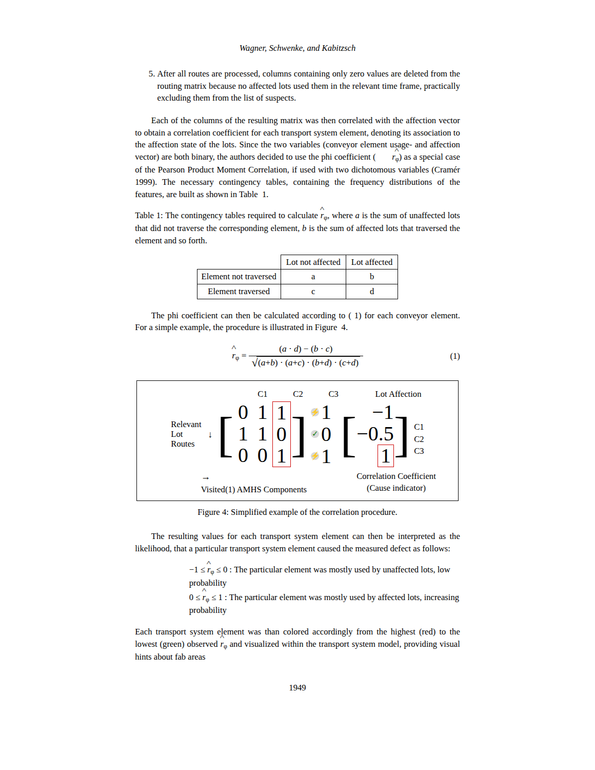Wagner, Schwenke, and Kabitzsch
After all routes are processed, columns containing only zero values are deleted from the routing matrix because no affected lots used them in the relevant time frame, practically excluding them from the list of suspects.
Each of the columns of the resulting matrix was then correlated with the affection vector to obtain a correlation coefficient for each transport system element, denoting its association to the affection state of the lots. Since the two variables (conveyor element usage- and affection vector) are both binary, the authors decided to use the phi coefficient (rφ) as a special case of the Pearson Product Moment Correlation, if used with two dichotomous variables (Cramér 1999). The necessary contingency tables, containing the frequency distributions of the features, are built as shown in Table 1.
Table 1: The contingency tables required to calculate rφ, where a is the sum of unaffected lots that did not traverse the corresponding element, b is the sum of affected lots that traversed the element and so forth.
| | Lot not affected | Lot affected |
| Element not traversed | a | b |
| Element traversed | c | d |
The phi coefficient can then be calculated according to ( 1) for each conveyor element. For a simple example, the procedure is illustrated in Figure 4.
rφ = (a · d) − (b · c) (a+b) · (a+c) · (b+d) · (c+d) (1)
C1 C2 C3 Lot Affection
Relevant
Lot
Routes
↓
[
010
110
101
]
⚡1
✓0
⚡1
[
−1 −0.5 1
]
C1 C2 C3
→
Visited(1) AMHS Components
Correlation Coefficient
(Cause indicator)
Figure 4: Simplified example of the correlation procedure.
The resulting values for each transport system element can then be interpreted as the likelihood, that a particular transport system element caused the measured defect as follows:
−1 ≤ rφ ≤ 0 : The particular element was mostly used by unaffected lots, low probability
0 ≤ rφ ≤ 1 : The particular element was mostly used by affected lots, increasing probability
Each transport system element was than colored accordingly from the highest (red) to the lowest (green) observed rφ and visualized within the transport system model, providing visual hints about fab areas
1949